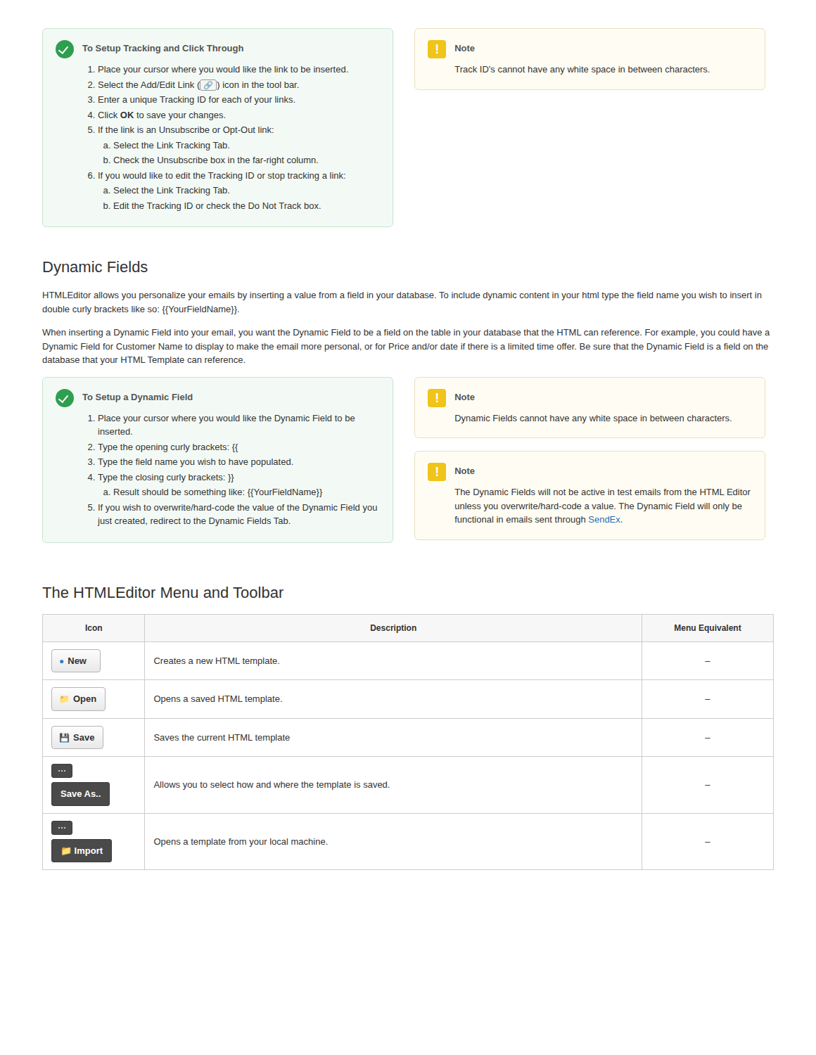To Setup Tracking and Click Through
Place your cursor where you would like the link to be inserted.
Select the Add/Edit Link (🔗) icon in the tool bar.
Enter a unique Tracking ID for each of your links.
Click OK to save your changes.
If the link is an Unsubscribe or Opt-Out link:
Select the Link Tracking Tab.
Check the Unsubscribe box in the far-right column.
If you would like to edit the Tracking ID or stop tracking a link:
Select the Link Tracking Tab.
Edit the Tracking ID or check the Do Not Track box.
Note
Track ID's cannot have any white space in between characters.
Dynamic Fields
HTMLEditor allows you personalize your emails by inserting a value from a field in your database. To include dynamic content in your html type the field name you wish to insert in double curly brackets like so: {{YourFieldName}}.
When inserting a Dynamic Field into your email, you want the Dynamic Field to be a field on the table in your database that the HTML can reference. For example, you could have a Dynamic Field for Customer Name to display to make the email more personal, or for Price and/or date if there is a limited time offer. Be sure that the Dynamic Field is a field on the database that your HTML Template can reference.
To Setup a Dynamic Field
Place your cursor where you would like the Dynamic Field to be inserted.
Type the opening curly brackets: {{
Type the field name you wish to have populated.
Type the closing curly brackets: }}
Result should be something like: {{YourFieldName}}
If you wish to overwrite/hard-code the value of the Dynamic Field you just created, redirect to the Dynamic Fields Tab.
Note
Dynamic Fields cannot have any white space in between characters.
Note
The Dynamic Fields will not be active in test emails from the HTML Editor unless you overwrite/hard-code a value. The Dynamic Field will only be functional in emails sent through SendEx.
The HTMLEditor Menu and Toolbar
| Icon | Description | Menu Equivalent |
| --- | --- | --- |
| ● New | Creates a new HTML template. | – |
| 📁 Open | Opens a saved HTML template. | – |
| 💾 Save | Saves the current HTML template | – |
| ⋯ Save As.. | Allows you to select how and where the template is saved. | – |
| ⋯ 📁 Import | Opens a template from your local machine. | – |